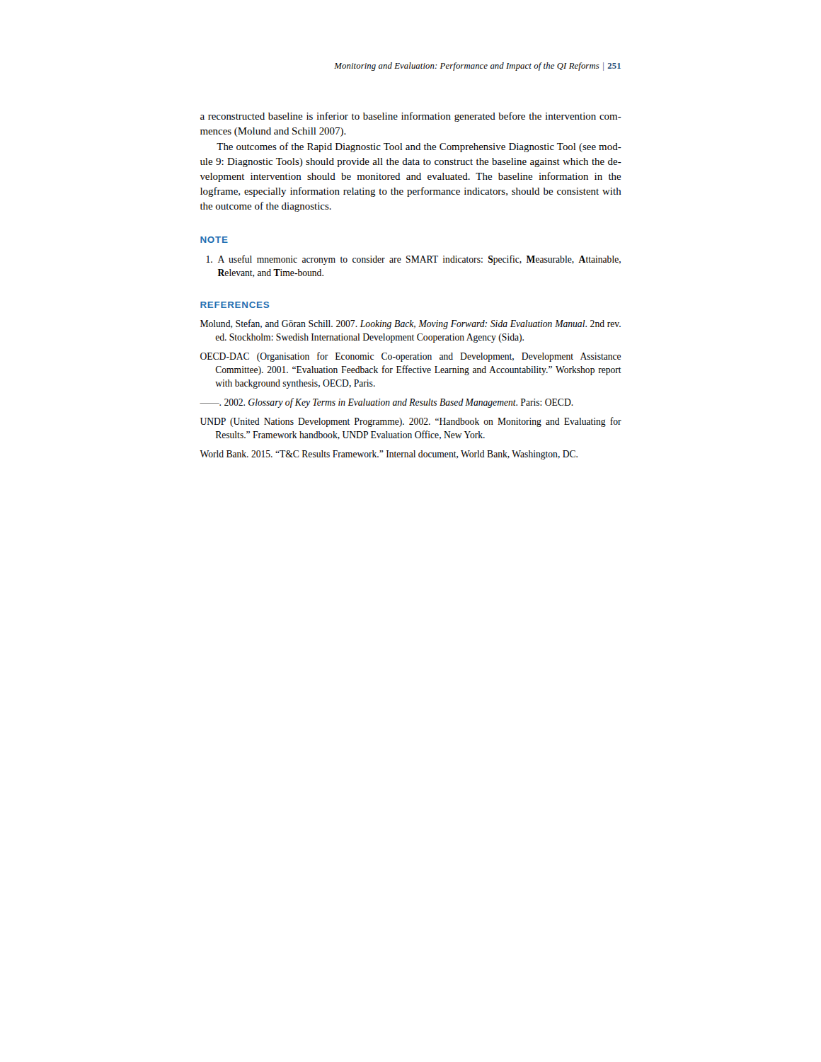Monitoring and Evaluation: Performance and Impact of the QI Reforms|251
a reconstructed baseline is inferior to baseline information generated before the intervention commences (Molund and Schill 2007).
The outcomes of the Rapid Diagnostic Tool and the Comprehensive Diagnostic Tool (see module 9: Diagnostic Tools) should provide all the data to construct the baseline against which the development intervention should be monitored and evaluated. The baseline information in the logframe, especially information relating to the performance indicators, should be consistent with the outcome of the diagnostics.
NOTE
A useful mnemonic acronym to consider are SMART indicators: Specific, Measurable, Attainable, Relevant, and Time-bound.
REFERENCES
Molund, Stefan, and Göran Schill. 2007. Looking Back, Moving Forward: Sida Evaluation Manual. 2nd rev. ed. Stockholm: Swedish International Development Cooperation Agency (Sida).
OECD-DAC (Organisation for Economic Co-operation and Development, Development Assistance Committee). 2001. “Evaluation Feedback for Effective Learning and Accountability.” Workshop report with background synthesis, OECD, Paris.
——. 2002. Glossary of Key Terms in Evaluation and Results Based Management. Paris: OECD.
UNDP (United Nations Development Programme). 2002. “Handbook on Monitoring and Evaluating for Results.” Framework handbook, UNDP Evaluation Office, New York.
World Bank. 2015. “T&C Results Framework.” Internal document, World Bank, Washington, DC.